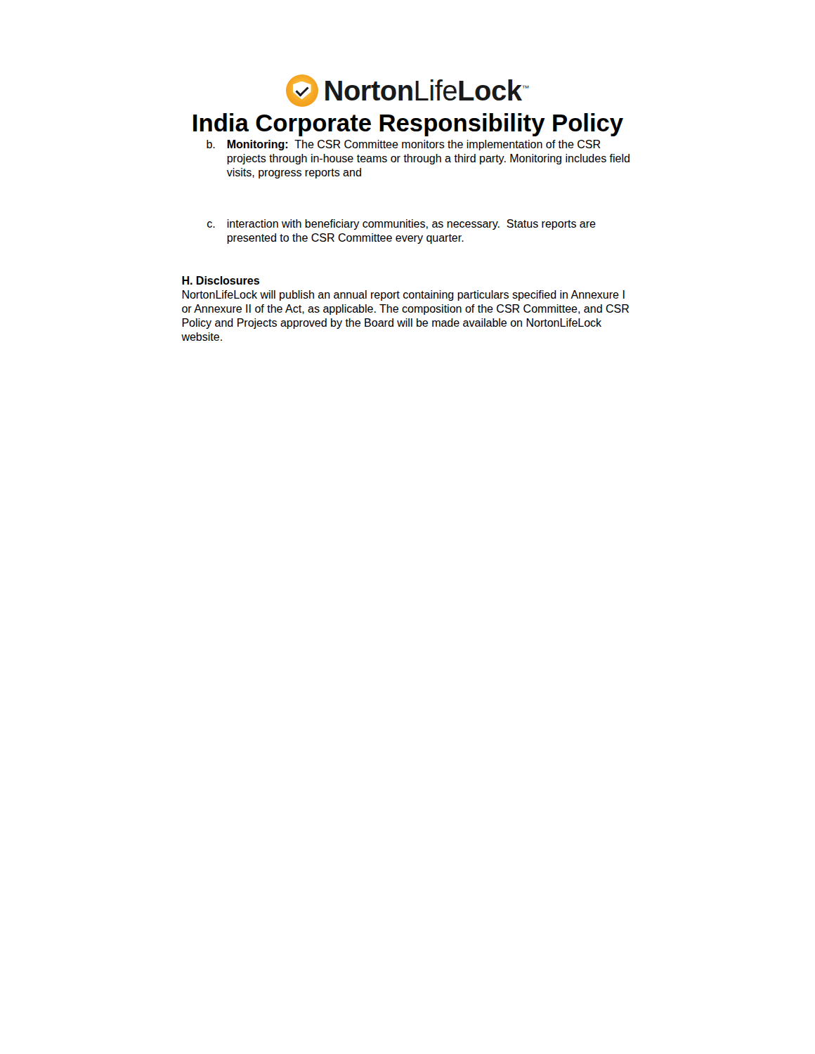NortonLife Lock™
India Corporate Responsibility Policy
Monitoring: The CSR Committee monitors the implementation of the CSR projects through in-house teams or through a third party. Monitoring includes field visits, progress reports and
interaction with beneficiary communities, as necessary. Status reports are presented to the CSR Committee every quarter.
H. Disclosures
NortonLifeLock will publish an annual report containing particulars specified in Annexure I or Annexure II of the Act, as applicable. The composition of the CSR Committee, and CSR Policy and Projects approved by the Board will be made available on NortonLifeLock website.